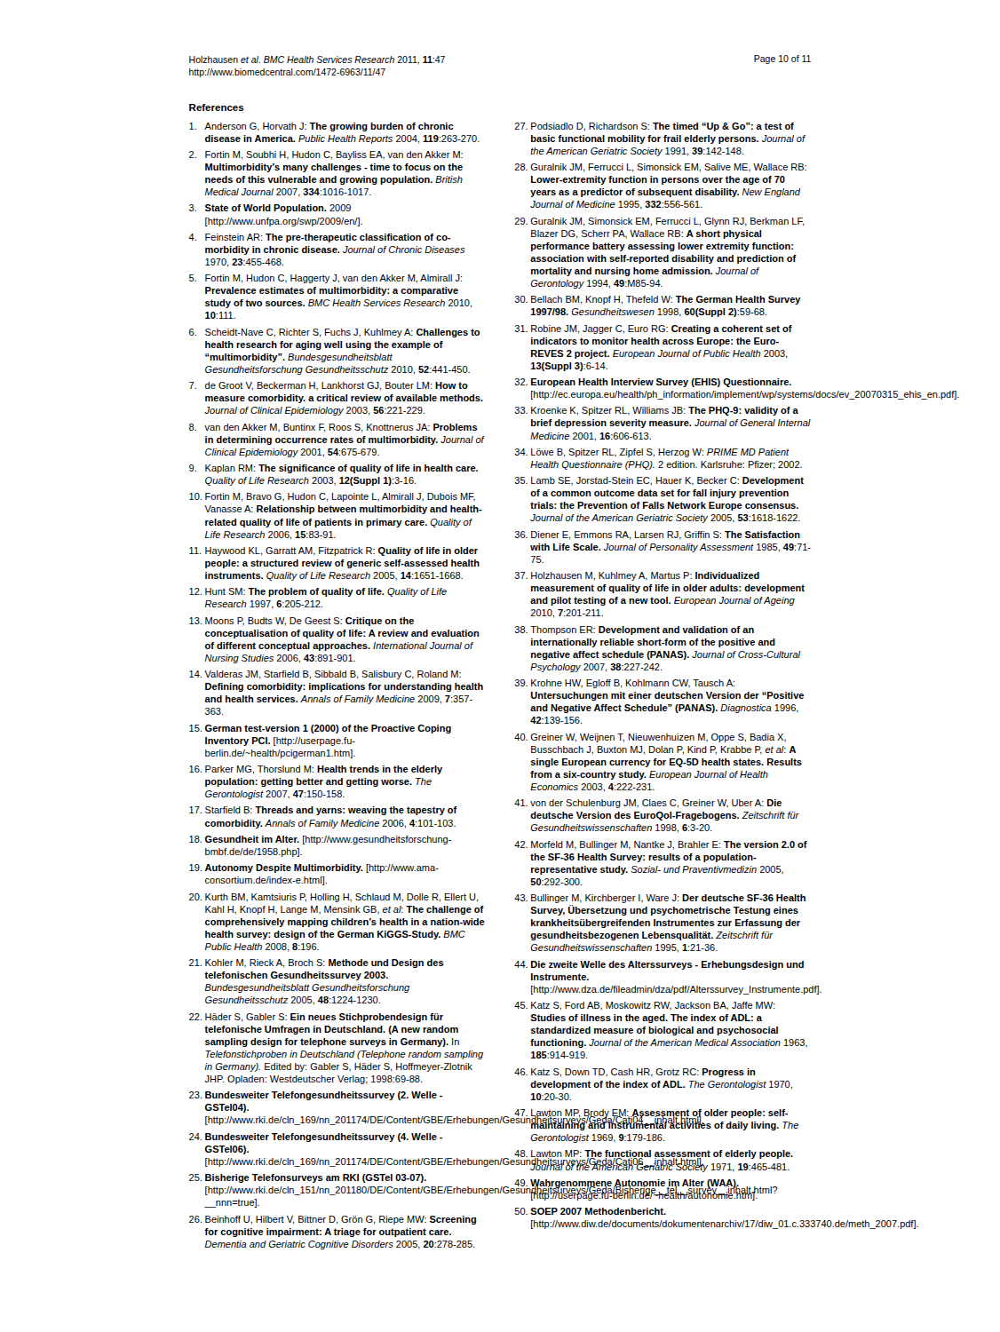Holzhausen et al. BMC Health Services Research 2011, 11:47
http://www.biomedcentral.com/1472-6963/11/47
Page 10 of 11
References
Anderson G, Horvath J: The growing burden of chronic disease in America. Public Health Reports 2004, 119:263-270.
Fortin M, Soubhi H, Hudon C, Bayliss EA, van den Akker M: Multimorbidity’s many challenges - time to focus on the needs of this vulnerable and growing population. British Medical Journal 2007, 334:1016-1017.
State of World Population. 2009 [http://www.unfpa.org/swp/2009/en/].
Feinstein AR: The pre-therapeutic classification of co-morbidity in chronic disease. Journal of Chronic Diseases 1970, 23:455-468.
Fortin M, Hudon C, Haggerty J, van den Akker M, Almirall J: Prevalence estimates of multimorbidity: a comparative study of two sources. BMC Health Services Research 2010, 10:111.
Scheidt-Nave C, Richter S, Fuchs J, Kuhlmey A: Challenges to health research for aging well using the example of “multimorbidity”. Bundesgesundheitsblatt Gesundheitsforschung Gesundheitsschutz 2010, 52:441-450.
de Groot V, Beckerman H, Lankhorst GJ, Bouter LM: How to measure comorbidity. a critical review of available methods. Journal of Clinical Epidemiology 2003, 56:221-229.
van den Akker M, Buntinx F, Roos S, Knottnerus JA: Problems in determining occurrence rates of multimorbidity. Journal of Clinical Epidemiology 2001, 54:675-679.
Kaplan RM: The significance of quality of life in health care. Quality of Life Research 2003, 12(Suppl 1):3-16.
Fortin M, Bravo G, Hudon C, Lapointe L, Almirall J, Dubois MF, Vanasse A: Relationship between multimorbidity and health-related quality of life of patients in primary care. Quality of Life Research 2006, 15:83-91.
Haywood KL, Garratt AM, Fitzpatrick R: Quality of life in older people: a structured review of generic self-assessed health instruments. Quality of Life Research 2005, 14:1651-1668.
Hunt SM: The problem of quality of life. Quality of Life Research 1997, 6:205-212.
Moons P, Budts W, De Geest S: Critique on the conceptualisation of quality of life: A review and evaluation of different conceptual approaches. International Journal of Nursing Studies 2006, 43:891-901.
Valderas JM, Starfield B, Sibbald B, Salisbury C, Roland M: Defining comorbidity: implications for understanding health and health services. Annals of Family Medicine 2009, 7:357-363.
German test-version 1 (2000) of the Proactive Coping Inventory PCI. [http://userpage.fu-berlin.de/~health/pcigerman1.htm].
Parker MG, Thorslund M: Health trends in the elderly population: getting better and getting worse. The Gerontologist 2007, 47:150-158.
Starfield B: Threads and yarns: weaving the tapestry of comorbidity. Annals of Family Medicine 2006, 4:101-103.
Gesundheit im Alter. [http://www.gesundheitsforschung-bmbf.de/de/1958.php].
Autonomy Despite Multimorbidity. [http://www.ama-consortium.de/index-e.html].
Kurth BM, Kamtsiuris P, Holling H, Schlaud M, Dolle R, Ellert U, Kahl H, Knopf H, Lange M, Mensink GB, et al: The challenge of comprehensively mapping children’s health in a nation-wide health survey: design of the German KiGGS-Study. BMC Public Health 2008, 8:196.
Kohler M, Rieck A, Broch S: Methode und Design des telefonischen Gesundheitssurvey 2003. Bundesgesundheitsblatt Gesundheitsforschung Gesundheitsschutz 2005, 48:1224-1230.
Häder S, Gabler S: Ein neues Stichprobendesign für telefonische Umfragen in Deutschland. (A new random sampling design for telephone surveys in Germany). In Telefonstichproben in Deutschland (Telephone random sampling in Germany). Edited by: Gabler S, Häder S, Hoffmeyer-Zlotnik JHP. Opladen: Westdeutscher Verlag; 1998:69-88.
Bundesweiter Telefongesundheitssurvey (2. Welle - GSTel04). [http://www.rki.de/cln_169/nn_201174/DE/Content/GBE/Erhebungen/Gesundheitsurveys/Geda/Cati04__inhalt.html].
Bundesweiter Telefongesundheitssurvey (4. Welle - GSTel06). [http://www.rki.de/cln_169/nn_201174/DE/Content/GBE/Erhebungen/Gesundheitsurveys/Geda/Cati06__inhalt.html].
Bisherige Telefonsurveys am RKI (GSTel 03-07). [http://www.rki.de/cln_151/nn_201180/DE/Content/GBE/Erhebungen/Gesundheitsurveys/Geda/Bisherige__tel__survey__inhalt.html?__nnn=true].
Beinhoff U, Hilbert V, Bittner D, Grön G, Riepe MW: Screening for cognitive impairment: A triage for outpatient care. Dementia and Geriatric Cognitive Disorders 2005, 20:278-285.
Podsiadlo D, Richardson S: The timed “Up & Go”: a test of basic functional mobility for frail elderly persons. Journal of the American Geriatric Society 1991, 39:142-148.
Guralnik JM, Ferrucci L, Simonsick EM, Salive ME, Wallace RB: Lower-extremity function in persons over the age of 70 years as a predictor of subsequent disability. New England Journal of Medicine 1995, 332:556-561.
Guralnik JM, Simonsick EM, Ferrucci L, Glynn RJ, Berkman LF, Blazer DG, Scherr PA, Wallace RB: A short physical performance battery assessing lower extremity function: association with self-reported disability and prediction of mortality and nursing home admission. Journal of Gerontology 1994, 49:M85-94.
Bellach BM, Knopf H, Thefeld W: The German Health Survey 1997/98. Gesundheitswesen 1998, 60(Suppl 2):59-68.
Robine JM, Jagger C, Euro RG: Creating a coherent set of indicators to monitor health across Europe: the Euro-REVES 2 project. European Journal of Public Health 2003, 13(Suppl 3):6-14.
European Health Interview Survey (EHIS) Questionnaire. [http://ec.europa.eu/health/ph_information/implement/wp/systems/docs/ev_20070315_ehis_en.pdf].
Kroenke K, Spitzer RL, Williams JB: The PHQ-9: validity of a brief depression severity measure. Journal of General Internal Medicine 2001, 16:606-613.
Löwe B, Spitzer RL, Zipfel S, Herzog W: PRIME MD Patient Health Questionnaire (PHQ). 2 edition. Karlsruhe: Pfizer; 2002.
Lamb SE, Jorstad-Stein EC, Hauer K, Becker C: Development of a common outcome data set for fall injury prevention trials: the Prevention of Falls Network Europe consensus. Journal of the American Geriatric Society 2005, 53:1618-1622.
Diener E, Emmons RA, Larsen RJ, Griffin S: The Satisfaction with Life Scale. Journal of Personality Assessment 1985, 49:71-75.
Holzhausen M, Kuhlmey A, Martus P: Individualized measurement of quality of life in older adults: development and pilot testing of a new tool. European Journal of Ageing 2010, 7:201-211.
Thompson ER: Development and validation of an internationally reliable short-form of the positive and negative affect schedule (PANAS). Journal of Cross-Cultural Psychology 2007, 38:227-242.
Krohne HW, Egloff B, Kohlmann CW, Tausch A: Untersuchungen mit einer deutschen Version der “Positive and Negative Affect Schedule” (PANAS). Diagnostica 1996, 42:139-156.
Greiner W, Weijnen T, Nieuwenhuizen M, Oppe S, Badia X, Busschbach J, Buxton MJ, Dolan P, Kind P, Krabbe P, et al: A single European currency for EQ-5D health states. Results from a six-country study. European Journal of Health Economics 2003, 4:222-231.
von der Schulenburg JM, Claes C, Greiner W, Uber A: Die deutsche Version des EuroQol-Fragebogens. Zeitschrift für Gesundheitswissenschaften 1998, 6:3-20.
Morfeld M, Bullinger M, Nantke J, Brahler E: The version 2.0 of the SF-36 Health Survey: results of a population-representative study. Sozial- und Praventivmedizin 2005, 50:292-300.
Bullinger M, Kirchberger I, Ware J: Der deutsche SF-36 Health Survey, Übersetzung und psychometrische Testung eines krankheitsübergreifenden Instrumentes zur Erfassung der gesundheitsbezogenen Lebensqualität. Zeitschrift für Gesundheitswissenschaften 1995, 1:21-36.
Die zweite Welle des Alterssurveys - Erhebungsdesign und Instrumente. [http://www.dza.de/fileadmin/dza/pdf/Alterssurvey_Instrumente.pdf].
Katz S, Ford AB, Moskowitz RW, Jackson BA, Jaffe MW: Studies of illness in the aged. The index of ADL: a standardized measure of biological and psychosocial functioning. Journal of the American Medical Association 1963, 185:914-919.
Katz S, Down TD, Cash HR, Grotz RC: Progress in development of the index of ADL. The Gerontologist 1970, 10:20-30.
Lawton MP, Brody EM: Assessment of older people: self-maintaining and instrumental activities of daily living. The Gerontologist 1969, 9:179-186.
Lawton MP: The functional assessment of elderly people. Journal of the American Geriatric Society 1971, 19:465-481.
Wahrgenommene Autonomie im Alter (WAA). [http://userpage.fu-berlin.de/~health/autonomie.htm].
SOEP 2007 Methodenbericht. [http://www.diw.de/documents/dokumentenarchiv/17/diw_01.c.333740.de/meth_2007.pdf].